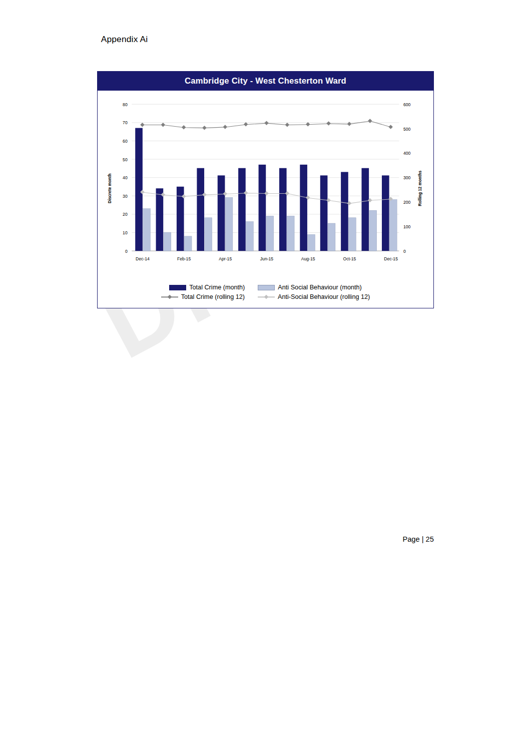DRAFT
Appendix Ai
Cambridge City - West Chesterton Ward
Discrete month Rolling 12 months 80 70 60 50 40 30 20 10 0 600 500 400 300 200 100 0 Dec-14 Feb-15 Apr-15 Jun-15 Aug-15 Oct-15 Dec-15
Total Crime (month) Anti Social Behaviour (month)
Total Crime (rolling 12) Anti-Social Behaviour (rolling 12)
Page | 25